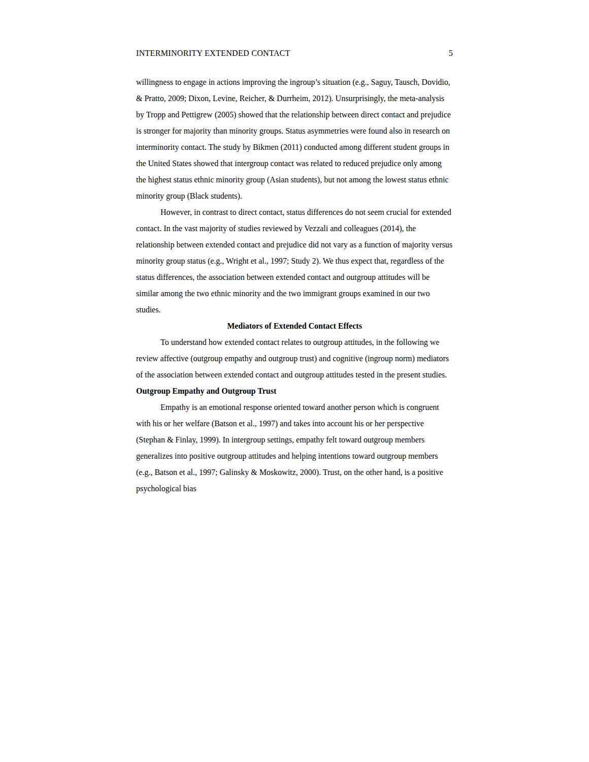Interminority Extended Contact 5
willingness to engage in actions improving the ingroup’s situation (e.g., Saguy, Tausch, Dovidio, & Pratto, 2009; Dixon, Levine, Reicher, & Durrheim, 2012). Unsurprisingly, the meta-analysis by Tropp and Pettigrew (2005) showed that the relationship between direct contact and prejudice is stronger for majority than minority groups. Status asymmetries were found also in research on interminority contact. The study by Bikmen (2011) conducted among different student groups in the United States showed that intergroup contact was related to reduced prejudice only among the highest status ethnic minority group (Asian students), but not among the lowest status ethnic minority group (Black students).
However, in contrast to direct contact, status differences do not seem crucial for extended contact. In the vast majority of studies reviewed by Vezzali and colleagues (2014), the relationship between extended contact and prejudice did not vary as a function of majority versus minority group status (e.g., Wright et al., 1997; Study 2). We thus expect that, regardless of the status differences, the association between extended contact and outgroup attitudes will be similar among the two ethnic minority and the two immigrant groups examined in our two studies.
Mediators of Extended Contact Effects
To understand how extended contact relates to outgroup attitudes, in the following we review affective (outgroup empathy and outgroup trust) and cognitive (ingroup norm) mediators of the association between extended contact and outgroup attitudes tested in the present studies.
Outgroup Empathy and Outgroup Trust
Empathy is an emotional response oriented toward another person which is congruent with his or her welfare (Batson et al., 1997) and takes into account his or her perspective (Stephan & Finlay, 1999). In intergroup settings, empathy felt toward outgroup members generalizes into positive outgroup attitudes and helping intentions toward outgroup members (e.g., Batson et al., 1997; Galinsky & Moskowitz, 2000). Trust, on the other hand, is a positive psychological bias